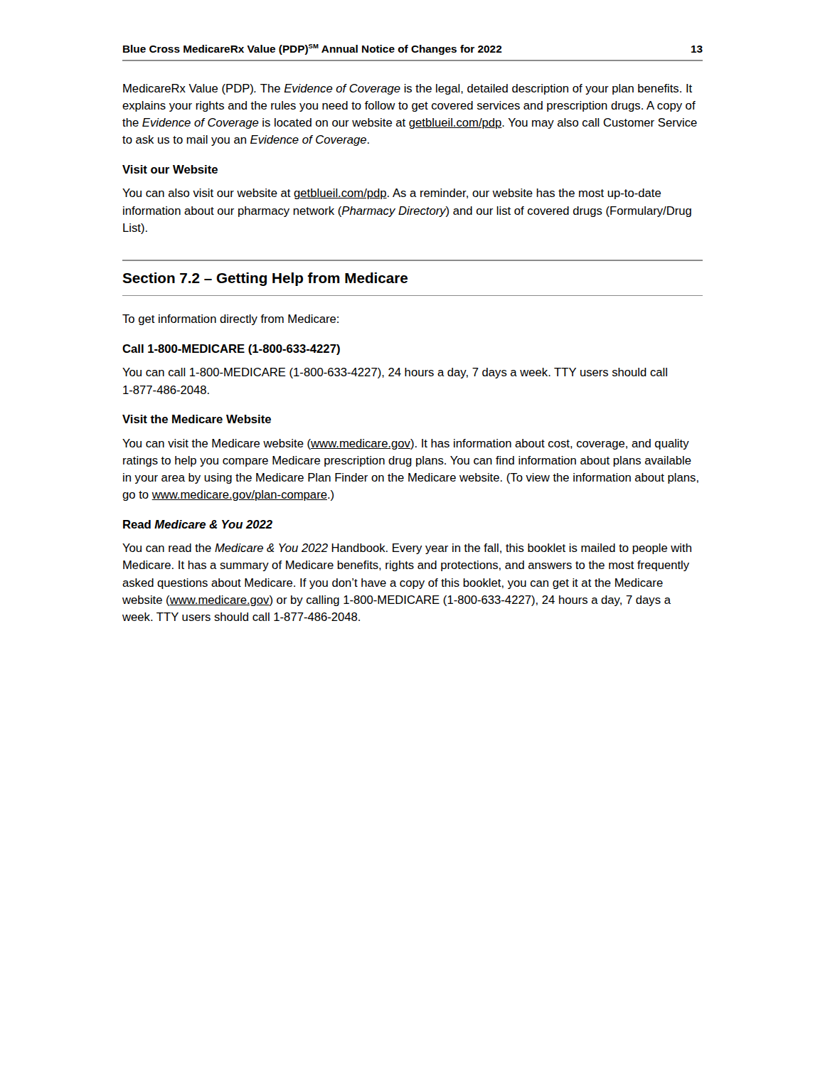Blue Cross MedicareRx Value (PDP)SM Annual Notice of Changes for 2022
13
MedicareRx Value (PDP). The Evidence of Coverage is the legal, detailed description of your plan benefits. It explains your rights and the rules you need to follow to get covered services and prescription drugs. A copy of the Evidence of Coverage is located on our website at getblueil.com/pdp. You may also call Customer Service to ask us to mail you an Evidence of Coverage.
Visit our Website
You can also visit our website at getblueil.com/pdp. As a reminder, our website has the most up-to-date information about our pharmacy network (Pharmacy Directory) and our list of covered drugs (Formulary/Drug List).
Section 7.2 – Getting Help from Medicare
To get information directly from Medicare:
Call 1-800-MEDICARE (1-800-633-4227)
You can call 1-800-MEDICARE (1-800-633-4227), 24 hours a day, 7 days a week. TTY users should call 1-877-486-2048.
Visit the Medicare Website
You can visit the Medicare website (www.medicare.gov). It has information about cost, coverage, and quality ratings to help you compare Medicare prescription drug plans. You can find information about plans available in your area by using the Medicare Plan Finder on the Medicare website. (To view the information about plans, go to www.medicare.gov/plan-compare.)
Read Medicare & You 2022
You can read the Medicare & You 2022 Handbook. Every year in the fall, this booklet is mailed to people with Medicare. It has a summary of Medicare benefits, rights and protections, and answers to the most frequently asked questions about Medicare. If you don’t have a copy of this booklet, you can get it at the Medicare website (www.medicare.gov) or by calling 1-800-MEDICARE (1-800-633-4227), 24 hours a day, 7 days a week. TTY users should call 1-877-486-2048.